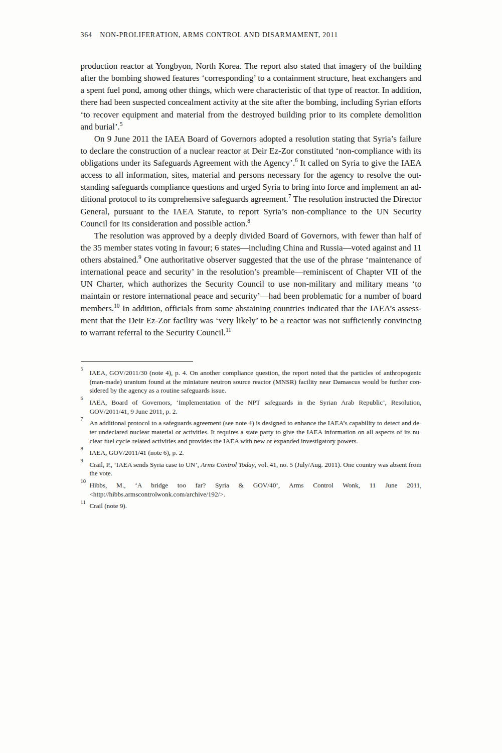364 NON-PROLIFERATION, ARMS CONTROL AND DISARMAMENT, 2011
production reactor at Yongbyon, North Korea. The report also stated that imagery of the building after the bombing showed features ‘corresponding’ to a containment structure, heat exchangers and a spent fuel pond, among other things, which were characteristic of that type of reactor. In addition, there had been suspected concealment activity at the site after the bombing, including Syrian efforts ‘to recover equipment and material from the destroyed building prior to its complete demolition and burial’.5
On 9 June 2011 the IAEA Board of Governors adopted a resolution stating that Syria’s failure to declare the construction of a nuclear reactor at Deir Ez-Zor constituted ‘non-compliance with its obligations under its Safeguards Agreement with the Agency’.6 It called on Syria to give the IAEA access to all information, sites, material and persons necessary for the agency to resolve the outstanding safeguards compliance questions and urged Syria to bring into force and implement an additional protocol to its comprehensive safeguards agreement.7 The resolution instructed the Director General, pursuant to the IAEA Statute, to report Syria’s non-compliance to the UN Security Council for its consideration and possible action.8
The resolution was approved by a deeply divided Board of Governors, with fewer than half of the 35 member states voting in favour; 6 states—including China and Russia—voted against and 11 others abstained.9 One authoritative observer suggested that the use of the phrase ‘maintenance of international peace and security’ in the resolution’s preamble—reminiscent of Chapter VII of the UN Charter, which authorizes the Security Council to use non-military and military means ‘to maintain or restore international peace and security’—had been problematic for a number of board members.10 In addition, officials from some abstaining countries indicated that the IAEA’s assessment that the Deir Ez-Zor facility was ‘very likely’ to be a reactor was not sufficiently convincing to warrant referral to the Security Council.11
5 IAEA, GOV/2011/30 (note 4), p. 4. On another compliance question, the report noted that the particles of anthropogenic (man-made) uranium found at the miniature neutron source reactor (MNSR) facility near Damascus would be further considered by the agency as a routine safeguards issue.
6 IAEA, Board of Governors, ‘Implementation of the NPT safeguards in the Syrian Arab Republic’, Resolution, GOV/2011/41, 9 June 2011, p. 2.
7 An additional protocol to a safeguards agreement (see note 4) is designed to enhance the IAEA’s capability to detect and deter undeclared nuclear material or activities. It requires a state party to give the IAEA information on all aspects of its nuclear fuel cycle-related activities and provides the IAEA with new or expanded investigatory powers.
8 IAEA, GOV/2011/41 (note 6), p. 2.
9 Crail, P., ‘IAEA sends Syria case to UN’, Arms Control Today, vol. 41, no. 5 (July/Aug. 2011). One country was absent from the vote.
10 Hibbs, M., ‘A bridge too far? Syria & GOV/40’, Arms Control Wonk, 11 June 2011, <http://hibbs.armscontrolwonk.com/archive/192/>.
11 Crail (note 9).